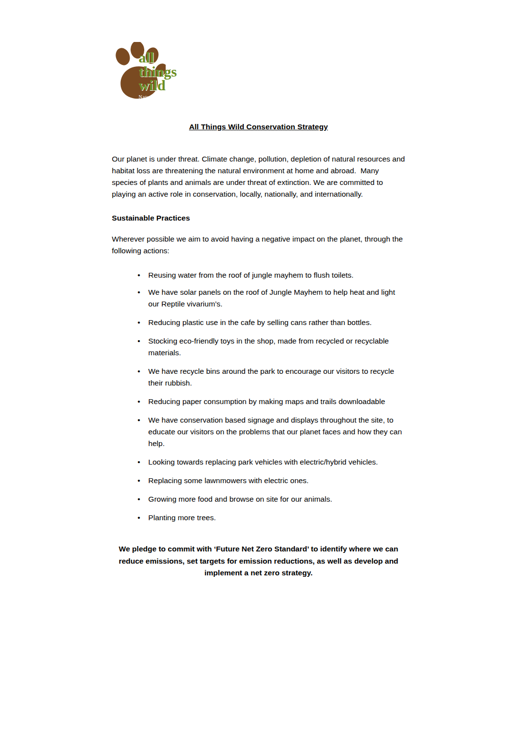all
things
wild Nature Centre
All Things Wild Conservation Strategy
Our planet is under threat. Climate change, pollution, depletion of natural resources and habitat loss are threatening the natural environment at home and abroad. Many species of plants and animals are under threat of extinction. We are committed to playing an active role in conservation, locally, nationally, and internationally.
Sustainable Practices
Wherever possible we aim to avoid having a negative impact on the planet, through the following actions:
Reusing water from the roof of jungle mayhem to flush toilets.
We have solar panels on the roof of Jungle Mayhem to help heat and light our Reptile vivarium’s.
Reducing plastic use in the cafe by selling cans rather than bottles.
Stocking eco-friendly toys in the shop, made from recycled or recyclable materials.
We have recycle bins around the park to encourage our visitors to recycle their rubbish.
Reducing paper consumption by making maps and trails downloadable
We have conservation based signage and displays throughout the site, to educate our visitors on the problems that our planet faces and how they can help.
Looking towards replacing park vehicles with electric/hybrid vehicles.
Replacing some lawnmowers with electric ones.
Growing more food and browse on site for our animals.
Planting more trees.
We pledge to commit with ‘Future Net Zero Standard’ to identify where we can reduce emissions, set targets for emission reductions, as well as develop and implement a net zero strategy.